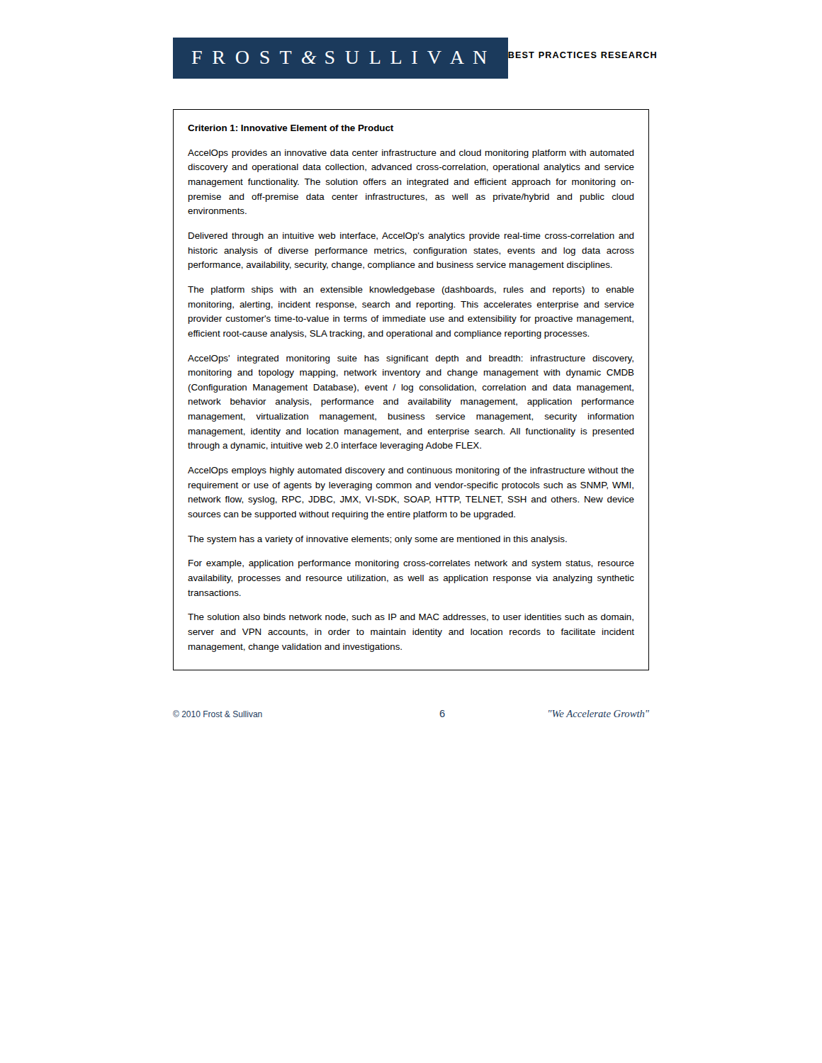F R O S T & S U L L I V A N
BEST PRACTICES RESEARCH
Criterion 1: Innovative Element of the Product
AccelOps provides an innovative data center infrastructure and cloud monitoring platform with automated discovery and operational data collection, advanced cross-correlation, operational analytics and service management functionality. The solution offers an integrated and efficient approach for monitoring on-premise and off-premise data center infrastructures, as well as private/hybrid and public cloud environments.
Delivered through an intuitive web interface, AccelOp's analytics provide real-time cross-correlation and historic analysis of diverse performance metrics, configuration states, events and log data across performance, availability, security, change, compliance and business service management disciplines.
The platform ships with an extensible knowledgebase (dashboards, rules and reports) to enable monitoring, alerting, incident response, search and reporting. This accelerates enterprise and service provider customer's time-to-value in terms of immediate use and extensibility for proactive management, efficient root-cause analysis, SLA tracking, and operational and compliance reporting processes.
AccelOps' integrated monitoring suite has significant depth and breadth: infrastructure discovery, monitoring and topology mapping, network inventory and change management with dynamic CMDB (Configuration Management Database), event / log consolidation, correlation and data management, network behavior analysis, performance and availability management, application performance management, virtualization management, business service management, security information management, identity and location management, and enterprise search. All functionality is presented through a dynamic, intuitive web 2.0 interface leveraging Adobe FLEX.
AccelOps employs highly automated discovery and continuous monitoring of the infrastructure without the requirement or use of agents by leveraging common and vendor-specific protocols such as SNMP, WMI, network flow, syslog, RPC, JDBC, JMX, VI-SDK, SOAP, HTTP, TELNET, SSH and others. New device sources can be supported without requiring the entire platform to be upgraded.
The system has a variety of innovative elements; only some are mentioned in this analysis.
For example, application performance monitoring cross-correlates network and system status, resource availability, processes and resource utilization, as well as application response via analyzing synthetic transactions.
The solution also binds network node, such as IP and MAC addresses, to user identities such as domain, server and VPN accounts, in order to maintain identity and location records to facilitate incident management, change validation and investigations.
© 2010 Frost & Sullivan
6
"We Accelerate Growth"